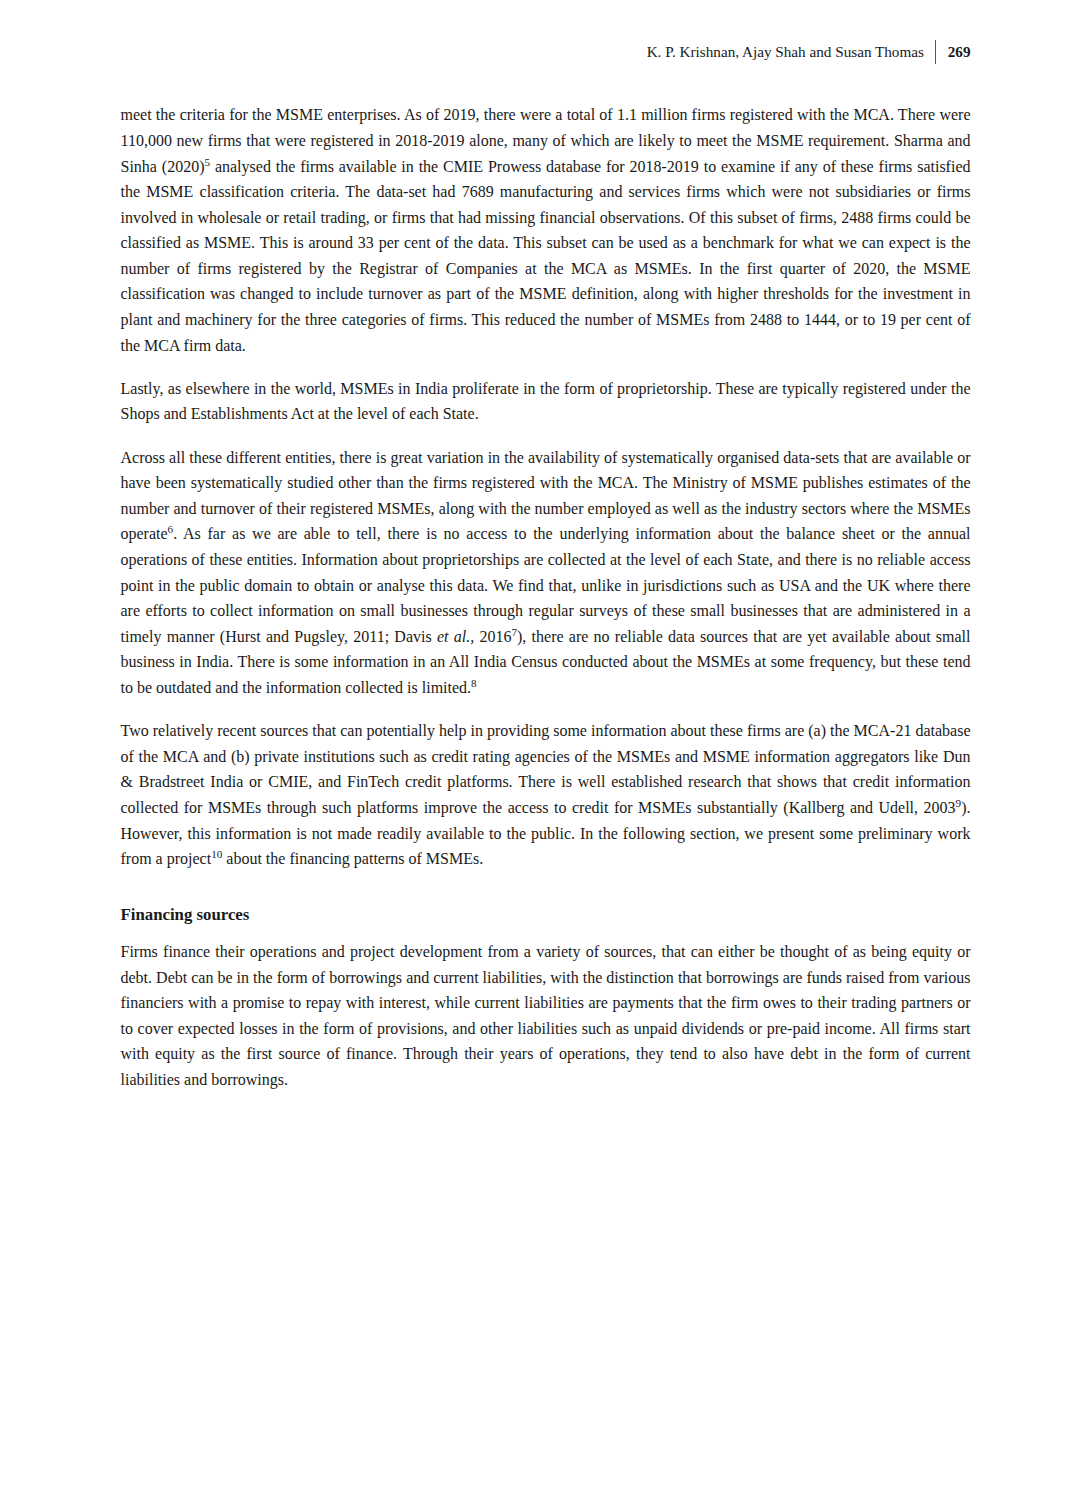K. P. Krishnan, Ajay Shah and Susan Thomas 269
meet the criteria for the MSME enterprises. As of 2019, there were a total of 1.1 million firms registered with the MCA. There were 110,000 new firms that were registered in 2018-2019 alone, many of which are likely to meet the MSME requirement. Sharma and Sinha (2020)5 analysed the firms available in the CMIE Prowess database for 2018-2019 to examine if any of these firms satisfied the MSME classification criteria. The data-set had 7689 manufacturing and services firms which were not subsidiaries or firms involved in wholesale or retail trading, or firms that had missing financial observations. Of this subset of firms, 2488 firms could be classified as MSME. This is around 33 per cent of the data. This subset can be used as a benchmark for what we can expect is the number of firms registered by the Registrar of Companies at the MCA as MSMEs. In the first quarter of 2020, the MSME classification was changed to include turnover as part of the MSME definition, along with higher thresholds for the investment in plant and machinery for the three categories of firms. This reduced the number of MSMEs from 2488 to 1444, or to 19 per cent of the MCA firm data.
Lastly, as elsewhere in the world, MSMEs in India proliferate in the form of proprietorship. These are typically registered under the Shops and Establishments Act at the level of each State.
Across all these different entities, there is great variation in the availability of systematically organised data-sets that are available or have been systematically studied other than the firms registered with the MCA. The Ministry of MSME publishes estimates of the number and turnover of their registered MSMEs, along with the number employed as well as the industry sectors where the MSMEs operate6. As far as we are able to tell, there is no access to the underlying information about the balance sheet or the annual operations of these entities. Information about proprietorships are collected at the level of each State, and there is no reliable access point in the public domain to obtain or analyse this data. We find that, unlike in jurisdictions such as USA and the UK where there are efforts to collect information on small businesses through regular surveys of these small businesses that are administered in a timely manner (Hurst and Pugsley, 2011; Davis et al., 20167), there are no reliable data sources that are yet available about small business in India. There is some information in an All India Census conducted about the MSMEs at some frequency, but these tend to be outdated and the information collected is limited.8
Two relatively recent sources that can potentially help in providing some information about these firms are (a) the MCA-21 database of the MCA and (b) private institutions such as credit rating agencies of the MSMEs and MSME information aggregators like Dun & Bradstreet India or CMIE, and FinTech credit platforms. There is well established research that shows that credit information collected for MSMEs through such platforms improve the access to credit for MSMEs substantially (Kallberg and Udell, 20039). However, this information is not made readily available to the public. In the following section, we present some preliminary work from a project10 about the financing patterns of MSMEs.
Financing sources
Firms finance their operations and project development from a variety of sources, that can either be thought of as being equity or debt. Debt can be in the form of borrowings and current liabilities, with the distinction that borrowings are funds raised from various financiers with a promise to repay with interest, while current liabilities are payments that the firm owes to their trading partners or to cover expected losses in the form of provisions, and other liabilities such as unpaid dividends or pre-paid income. All firms start with equity as the first source of finance. Through their years of operations, they tend to also have debt in the form of current liabilities and borrowings.